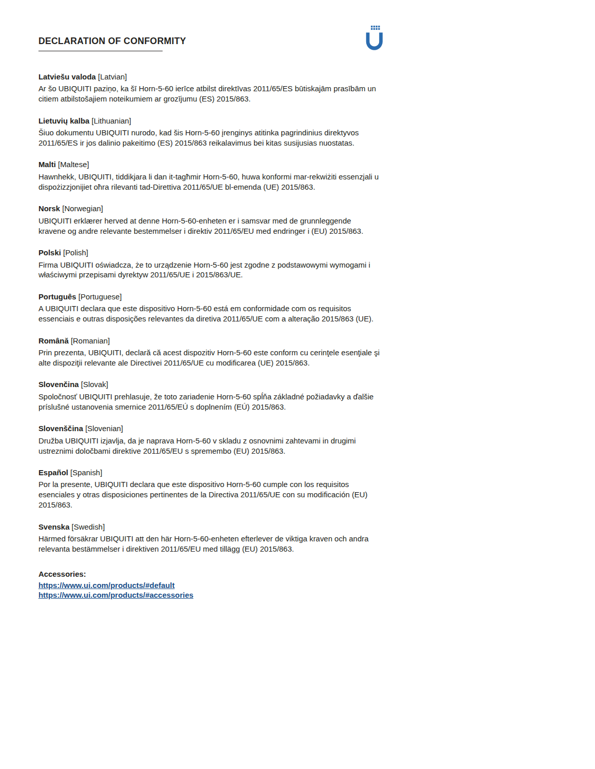DECLARATION OF CONFORMITY
Latviešu valoda [Latvian]
Ar šo UBIQUITI paziņo, ka šī Horn-5-60 ierīce atbilst direktīvas 2011/65/ES būtiskajām prasībām un citiem atbilstošajiem noteikumiem ar grozījumu (ES) 2015/863.
Lietuvių kalba [Lithuanian]
Šiuo dokumentu UBIQUITI nurodo, kad šis Horn-5-60 įrenginys atitinka pagrindinius direktyvos 2011/65/ES ir jos dalinio pakeitimo (ES) 2015/863 reikalavimus bei kitas susijusias nuostatas.
Malti [Maltese]
Hawnhekk, UBIQUITI, tiddikjara li dan it-tagħmir Horn-5-60, huwa konformi mar-rekwiżiti essenzjali u dispożizzjonijiet oħra rilevanti tad-Direttiva 2011/65/UE bl-emenda (UE) 2015/863.
Norsk [Norwegian]
UBIQUITI erklærer herved at denne Horn-5-60-enheten er i samsvar med de grunnleggende kravene og andre relevante bestemmelser i direktiv 2011/65/EU med endringer i (EU) 2015/863.
Polski [Polish]
Firma UBIQUITI oświadcza, że to urządzenie Horn-5-60 jest zgodne z podstawowymi wymogami i właściwymi przepisami dyrektyw 2011/65/UE i 2015/863/UE.
Português [Portuguese]
A UBIQUITI declara que este dispositivo Horn-5-60 está em conformidade com os requisitos essenciais e outras disposições relevantes da diretiva 2011/65/UE com a alteração 2015/863 (UE).
Română [Romanian]
Prin prezenta, UBIQUITI, declară că acest dispozitiv Horn-5-60 este conform cu cerinţele esenţiale şi alte dispoziţii relevante ale Directivei 2011/65/UE cu modificarea (UE) 2015/863.
Slovenčina [Slovak]
Spoločnosť UBIQUITI prehlasuje, že toto zariadenie Horn-5-60 spĺňa základné požiadavky a ďalšie príslušné ustanovenia smernice 2011/65/EÚ s doplnením (EÚ) 2015/863.
Slovenščina [Slovenian]
Družba UBIQUITI izjavlja, da je naprava Horn-5-60 v skladu z osnovnimi zahtevami in drugimi ustreznimi določbami direktive 2011/65/EU s spremembo (EU) 2015/863.
Español [Spanish]
Por la presente, UBIQUITI declara que este dispositivo Horn-5-60 cumple con los requisitos esenciales y otras disposiciones pertinentes de la Directiva 2011/65/UE con su modificación (EU) 2015/863.
Svenska [Swedish]
Härmed försäkrar UBIQUITI att den här Horn-5-60-enheten efterlever de viktiga kraven och andra relevanta bestämmelser i direktiven 2011/65/EU med tillägg (EU) 2015/863.
Accessories:
https://www.ui.com/products/#default https://www.ui.com/products/#accessories